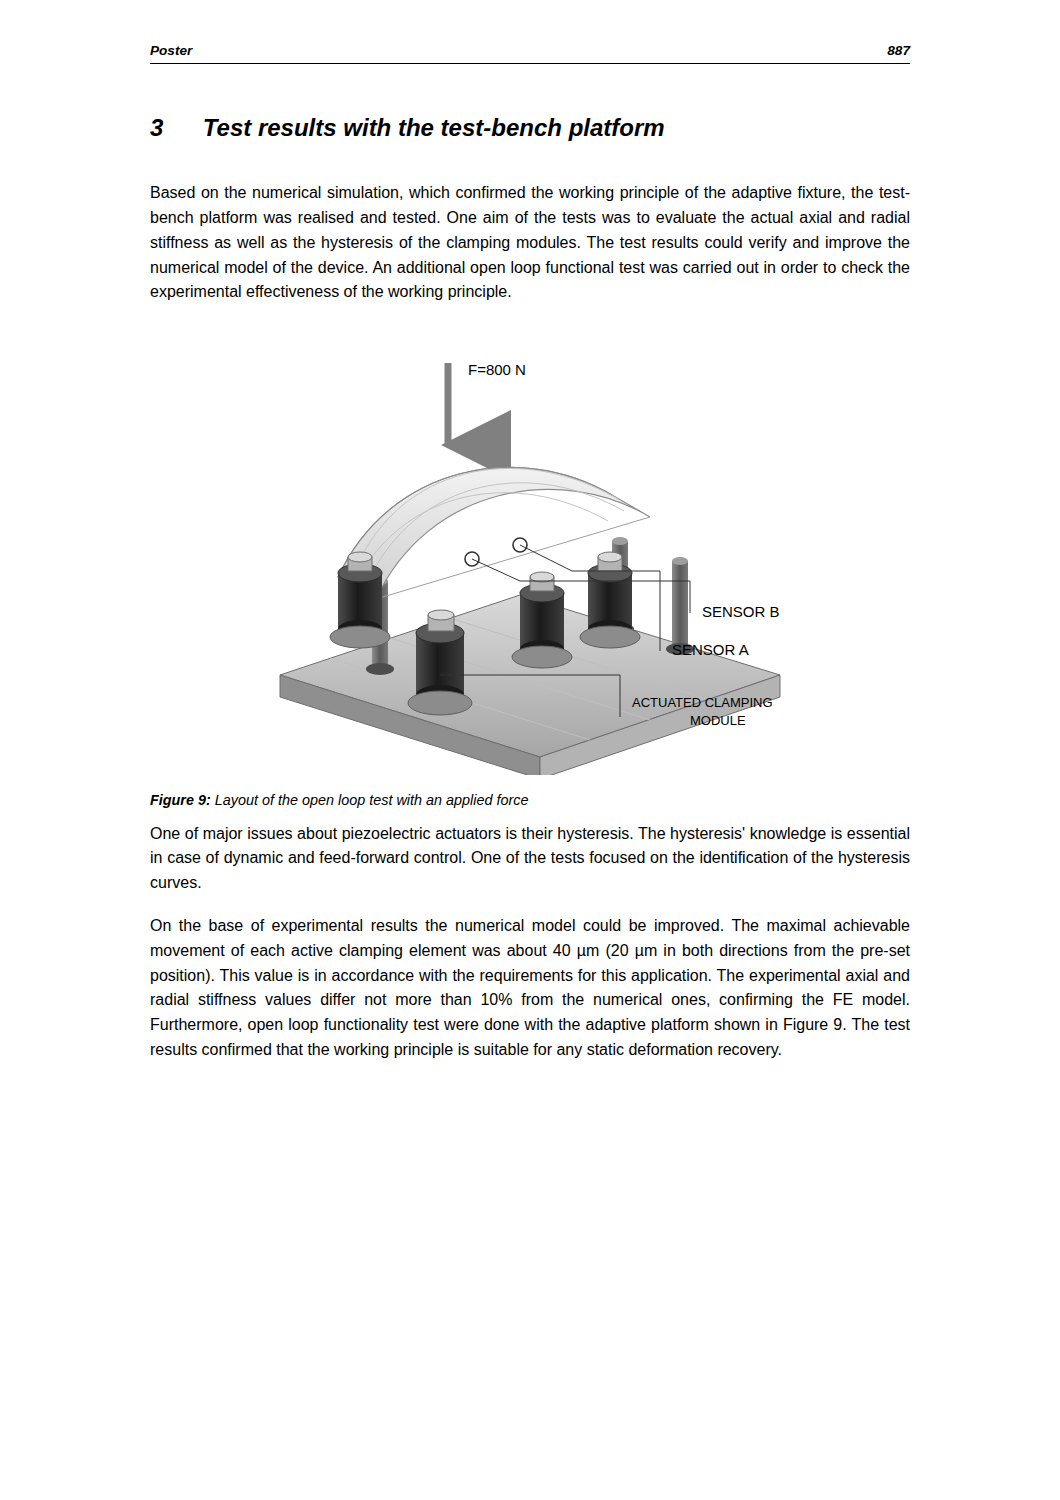Poster 887
3 Test results with the test-bench platform
Based on the numerical simulation, which confirmed the working principle of the adaptive fixture, the test-bench platform was realised and tested. One aim of the tests was to evaluate the actual axial and radial stiffness as well as the hysteresis of the clamping modules. The test results could verify and improve the numerical model of the device. An additional open loop functional test was carried out in order to check the experimental effectiveness of the working principle.
F=800 N SENSOR B SENSOR A ACTUATED CLAMPING MODULE
Figure 9: Layout of the open loop test with an applied force
One of major issues about piezoelectric actuators is their hysteresis. The hysteresis' knowledge is essential in case of dynamic and feed-forward control. One of the tests focused on the identification of the hysteresis curves.
On the base of experimental results the numerical model could be improved. The maximal achievable movement of each active clamping element was about 40 µm (20 µm in both directions from the pre-set position). This value is in accordance with the requirements for this application. The experimental axial and radial stiffness values differ not more than 10% from the numerical ones, confirming the FE model. Furthermore, open loop functionality test were done with the adaptive platform shown in Figure 9. The test results confirmed that the working principle is suitable for any static deformation recovery.